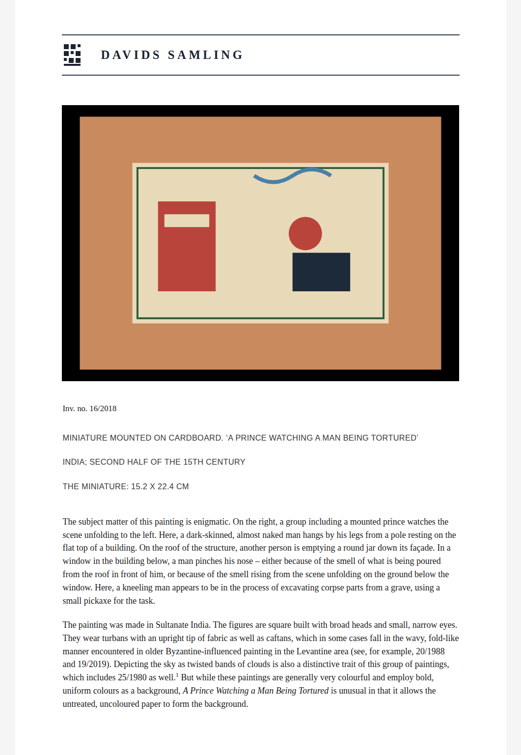Davids Samling
Inv. no. 16/2018
MINIATURE MOUNTED ON CARDBOARD. ‘A PRINCE WATCHING A MAN BEING TORTURED’
INDIA; SECOND HALF OF THE 15TH CENTURY
THE MINIATURE: 15.2 X 22.4 CM
The subject matter of this painting is enigmatic. On the right, a group including a mounted prince watches the scene unfolding to the left. Here, a dark-skinned, almost naked man hangs by his legs from a pole resting on the flat top of a building. On the roof of the structure, another person is emptying a round jar down its façade. In a window in the building below, a man pinches his nose – either because of the smell of what is being poured from the roof in front of him, or because of the smell rising from the scene unfolding on the ground below the window. Here, a kneeling man appears to be in the process of excavating corpse parts from a grave, using a small pickaxe for the task.
The painting was made in Sultanate India. The figures are square built with broad heads and small, narrow eyes. They wear turbans with an upright tip of fabric as well as caftans, which in some cases fall in the wavy, fold-like manner encountered in older Byzantine-influenced painting in the Levantine area (see, for example, 20/1988 and 19/2019). Depicting the sky as twisted bands of clouds is also a distinctive trait of this group of paintings, which includes 25/1980 as well.1 But while these paintings are generally very colourful and employ bold, uniform colours as a background, A Prince Watching a Man Being Tortured is unusual in that it allows the untreated, uncoloured paper to form the background.